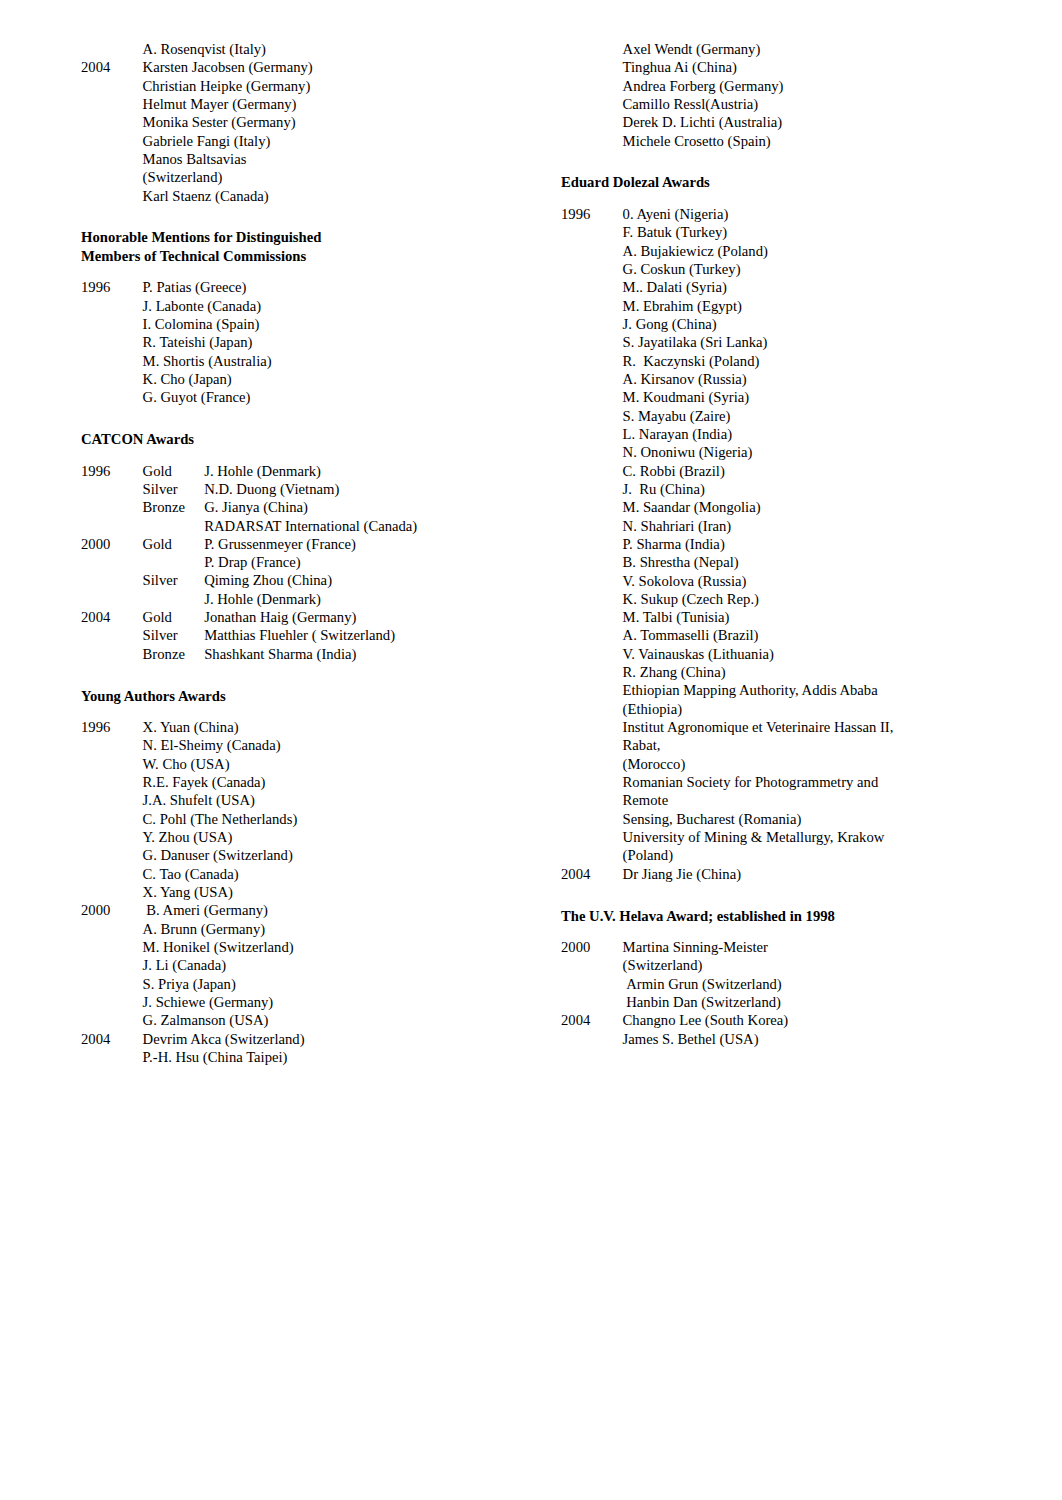A. Rosenqvist (Italy)
2004
Karsten Jacobsen (Germany)
Christian Heipke (Germany)
Helmut Mayer (Germany)
Monika Sester (Germany)
Gabriele Fangi (Italy)
Manos Baltsavias
(Switzerland)
Karl Staenz (Canada)
Honorable Mentions for Distinguished
Members of Technical Commissions
1996
P. Patias (Greece)
J. Labonte (Canada)
I. Colomina (Spain)
R. Tateishi (Japan)
M. Shortis (Australia)
K. Cho (Japan)
G. Guyot (France)
CATCON Awards
1996
Gold
J. Hohle (Denmark)
Silver
N.D. Duong (Vietnam)
Bronze
G. Jianya (China)
RADARSAT International (Canada)
2000
Gold
P. Grussenmeyer (France)
P. Drap (France)
Silver
Qiming Zhou (China)
J. Hohle (Denmark)
2004
Gold
Jonathan Haig (Germany)
Silver
Matthias Fluehler ( Switzerland)
Bronze
Shashkant Sharma (India)
Young Authors Awards
1996
X. Yuan (China)
N. El-Sheimy (Canada)
W. Cho (USA)
R.E. Fayek (Canada)
J.A. Shufelt (USA)
C. Pohl (The Netherlands)
Y. Zhou (USA)
G. Danuser (Switzerland)
C. Tao (Canada)
X. Yang (USA)
2000
B. Ameri (Germany)
A. Brunn (Germany)
M. Honikel (Switzerland)
J. Li (Canada)
S. Priya (Japan)
J. Schiewe (Germany)
G. Zalmanson (USA)
2004
Devrim Akca (Switzerland)
P.-H. Hsu (China Taipei)
Axel Wendt (Germany)
Tinghua Ai (China)
Andrea Forberg (Germany)
Camillo Ressl(Austria)
Derek D. Lichti (Australia)
Michele Crosetto (Spain)
Eduard Dolezal Awards
1996
0. Ayeni (Nigeria)
F. Batuk (Turkey)
A. Bujakiewicz (Poland)
G. Coskun (Turkey)
M.. Dalati (Syria)
M. Ebrahim (Egypt)
J. Gong (China)
S. Jayatilaka (Sri Lanka)
R. Kaczynski (Poland)
A. Kirsanov (Russia)
M. Koudmani (Syria)
S. Mayabu (Zaire)
L. Narayan (India)
N. Ononiwu (Nigeria)
C. Robbi (Brazil)
J. Ru (China)
M. Saandar (Mongolia)
N. Shahriari (Iran)
P. Sharma (India)
B. Shrestha (Nepal)
V. Sokolova (Russia)
K. Sukup (Czech Rep.)
M. Talbi (Tunisia)
A. Tommaselli (Brazil)
V. Vainauskas (Lithuania)
R. Zhang (China)
Ethiopian Mapping Authority, Addis Ababa
(Ethiopia)
Institut Agronomique et Veterinaire Hassan II,
Rabat,
(Morocco)
Romanian Society for Photogrammetry and
Remote
Sensing, Bucharest (Romania)
University of Mining & Metallurgy, Krakow
(Poland)
2004
Dr Jiang Jie (China)
The U.V. Helava Award; established in 1998
2000
Martina Sinning-Meister
(Switzerland)
Armin Grun (Switzerland)
Hanbin Dan (Switzerland)
2004
Changno Lee (South Korea)
James S. Bethel (USA)